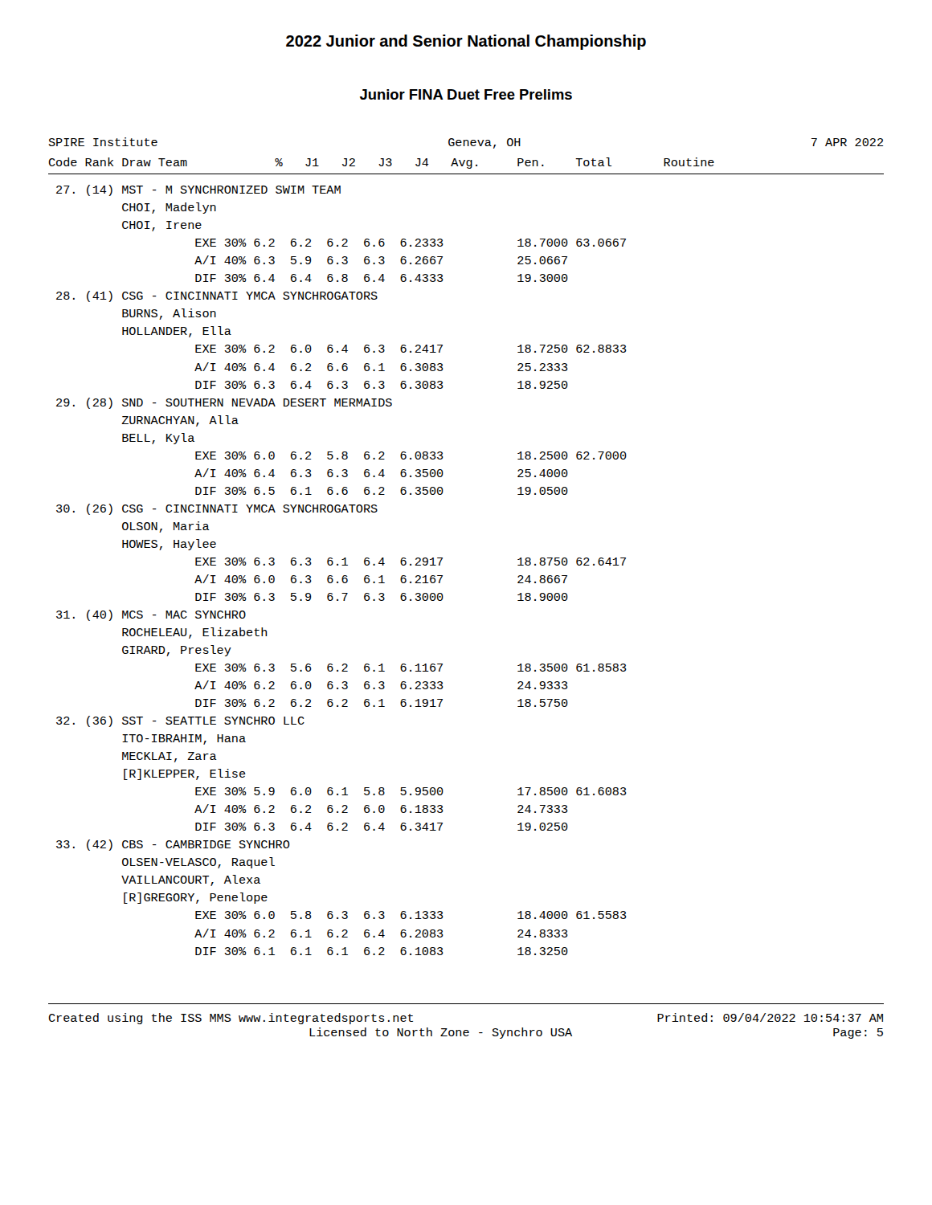2022 Junior and Senior National Championship
Junior FINA Duet Free Prelims
SPIRE Institute Geneva, OH 7 APR 2022
Code Rank Draw Team % J1 J2 J3 J4 Avg. Pen. Total Routine
 27. (14) MST - M SYNCHRONIZED SWIM TEAM
          CHOI, Madelyn
          CHOI, Irene
                    EXE 30% 6.2  6.2  6.2  6.6  6.2333          18.7000 63.0667
                    A/I 40% 6.3  5.9  6.3  6.3  6.2667          25.0667
                    DIF 30% 6.4  6.4  6.8  6.4  6.4333          19.3000
 28. (41) CSG - CINCINNATI YMCA SYNCHROGATORS
          BURNS, Alison
          HOLLANDER, Ella
                    EXE 30% 6.2  6.0  6.4  6.3  6.2417          18.7250 62.8833
                    A/I 40% 6.4  6.2  6.6  6.1  6.3083          25.2333
                    DIF 30% 6.3  6.4  6.3  6.3  6.3083          18.9250
 29. (28) SND - SOUTHERN NEVADA DESERT MERMAIDS
          ZURNACHYAN, Alla
          BELL, Kyla
                    EXE 30% 6.0  6.2  5.8  6.2  6.0833          18.2500 62.7000
                    A/I 40% 6.4  6.3  6.3  6.4  6.3500          25.4000
                    DIF 30% 6.5  6.1  6.6  6.2  6.3500          19.0500
 30. (26) CSG - CINCINNATI YMCA SYNCHROGATORS
          OLSON, Maria
          HOWES, Haylee
                    EXE 30% 6.3  6.3  6.1  6.4  6.2917          18.8750 62.6417
                    A/I 40% 6.0  6.3  6.6  6.1  6.2167          24.8667
                    DIF 30% 6.3  5.9  6.7  6.3  6.3000          18.9000
 31. (40) MCS - MAC SYNCHRO
          ROCHELEAU, Elizabeth
          GIRARD, Presley
                    EXE 30% 6.3  5.6  6.2  6.1  6.1167          18.3500 61.8583
                    A/I 40% 6.2  6.0  6.3  6.3  6.2333          24.9333
                    DIF 30% 6.2  6.2  6.2  6.1  6.1917          18.5750
 32. (36) SST - SEATTLE SYNCHRO LLC
          ITO-IBRAHIM, Hana
          MECKLAI, Zara
          [R]KLEPPER, Elise
                    EXE 30% 5.9  6.0  6.1  5.8  5.9500          17.8500 61.6083
                    A/I 40% 6.2  6.2  6.2  6.0  6.1833          24.7333
                    DIF 30% 6.3  6.4  6.2  6.4  6.3417          19.0250
 33. (42) CBS - CAMBRIDGE SYNCHRO
          OLSEN-VELASCO, Raquel
          VAILLANCOURT, Alexa
          [R]GREGORY, Penelope
                    EXE 30% 6.0  5.8  6.3  6.3  6.1333          18.4000 61.5583
                    A/I 40% 6.2  6.1  6.2  6.4  6.2083          24.8333
                    DIF 30% 6.1  6.1  6.1  6.2  6.1083          18.3250
Created using the ISS MMS www.integratedsports.net Printed: 09/04/2022 10:54:37 AM
Licensed to North Zone - Synchro USA Page: 5